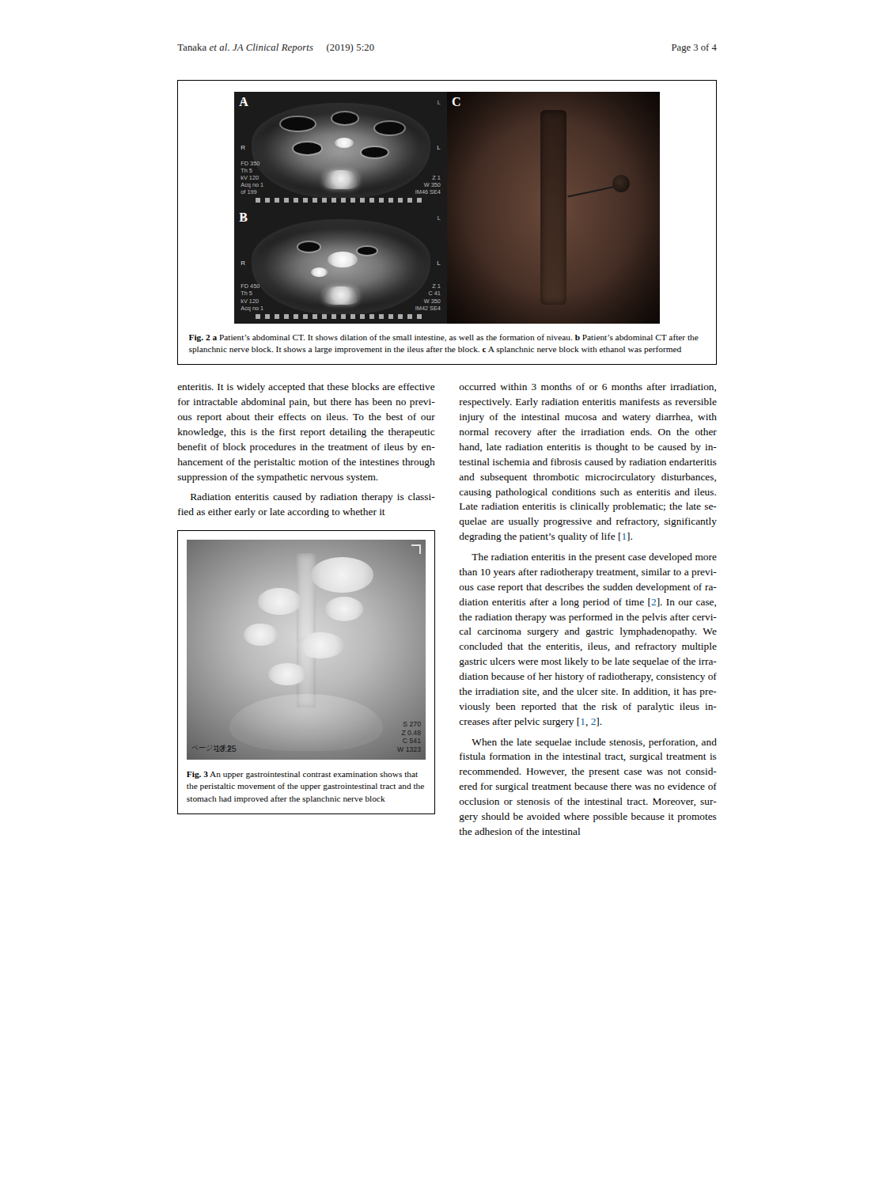Tanaka et al. JA Clinical Reports (2019) 5:20
Page 3 of 4
A
R
L
R
L
FD 350 Th 5 kV 120 Acq no 1 of 199
Z 1 W 350 IM46 SE4
C
B
R
L
R
L
FD 450 Th 5 kV 120 Acq no 1
Z 1 C 41 W 350 IM42 SE4
Fig. 2 a Patient’s abdominal CT. It shows dilation of the small intestine, as well as the formation of niveau. b Patient’s abdominal CT after the splanchnic nerve block. It shows a large improvement in the ileus after the block. c A splanchnic nerve block with ethanol was performed
enteritis. It is widely accepted that these blocks are effective for intractable abdominal pain, but there has been no previous report about their effects on ileus. To the best of our knowledge, this is the first report detailing the therapeutic benefit of block procedures in the treatment of ileus by enhancement of the peristaltic motion of the intestines through suppression of the sympathetic nervous system.
Radiation enteritis caused by radiation therapy is classified as either early or late according to whether it
ページ1 of 1
13:25
S 270 Z 0.48 C 541 W 1323
Fig. 3 An upper gastrointestinal contrast examination shows that the peristaltic movement of the upper gastrointestinal tract and the stomach had improved after the splanchnic nerve block
occurred within 3 months of or 6 months after irradiation, respectively. Early radiation enteritis manifests as reversible injury of the intestinal mucosa and watery diarrhea, with normal recovery after the irradiation ends. On the other hand, late radiation enteritis is thought to be caused by intestinal ischemia and fibrosis caused by radiation endarteritis and subsequent thrombotic microcirculatory disturbances, causing pathological conditions such as enteritis and ileus. Late radiation enteritis is clinically problematic; the late sequelae are usually progressive and refractory, significantly degrading the patient’s quality of life [1].
The radiation enteritis in the present case developed more than 10 years after radiotherapy treatment, similar to a previous case report that describes the sudden development of radiation enteritis after a long period of time [2]. In our case, the radiation therapy was performed in the pelvis after cervical carcinoma surgery and gastric lymphadenopathy. We concluded that the enteritis, ileus, and refractory multiple gastric ulcers were most likely to be late sequelae of the irradiation because of her history of radiotherapy, consistency of the irradiation site, and the ulcer site. In addition, it has previously been reported that the risk of paralytic ileus increases after pelvic surgery [1, 2].
When the late sequelae include stenosis, perforation, and fistula formation in the intestinal tract, surgical treatment is recommended. However, the present case was not considered for surgical treatment because there was no evidence of occlusion or stenosis of the intestinal tract. Moreover, surgery should be avoided where possible because it promotes the adhesion of the intestinal